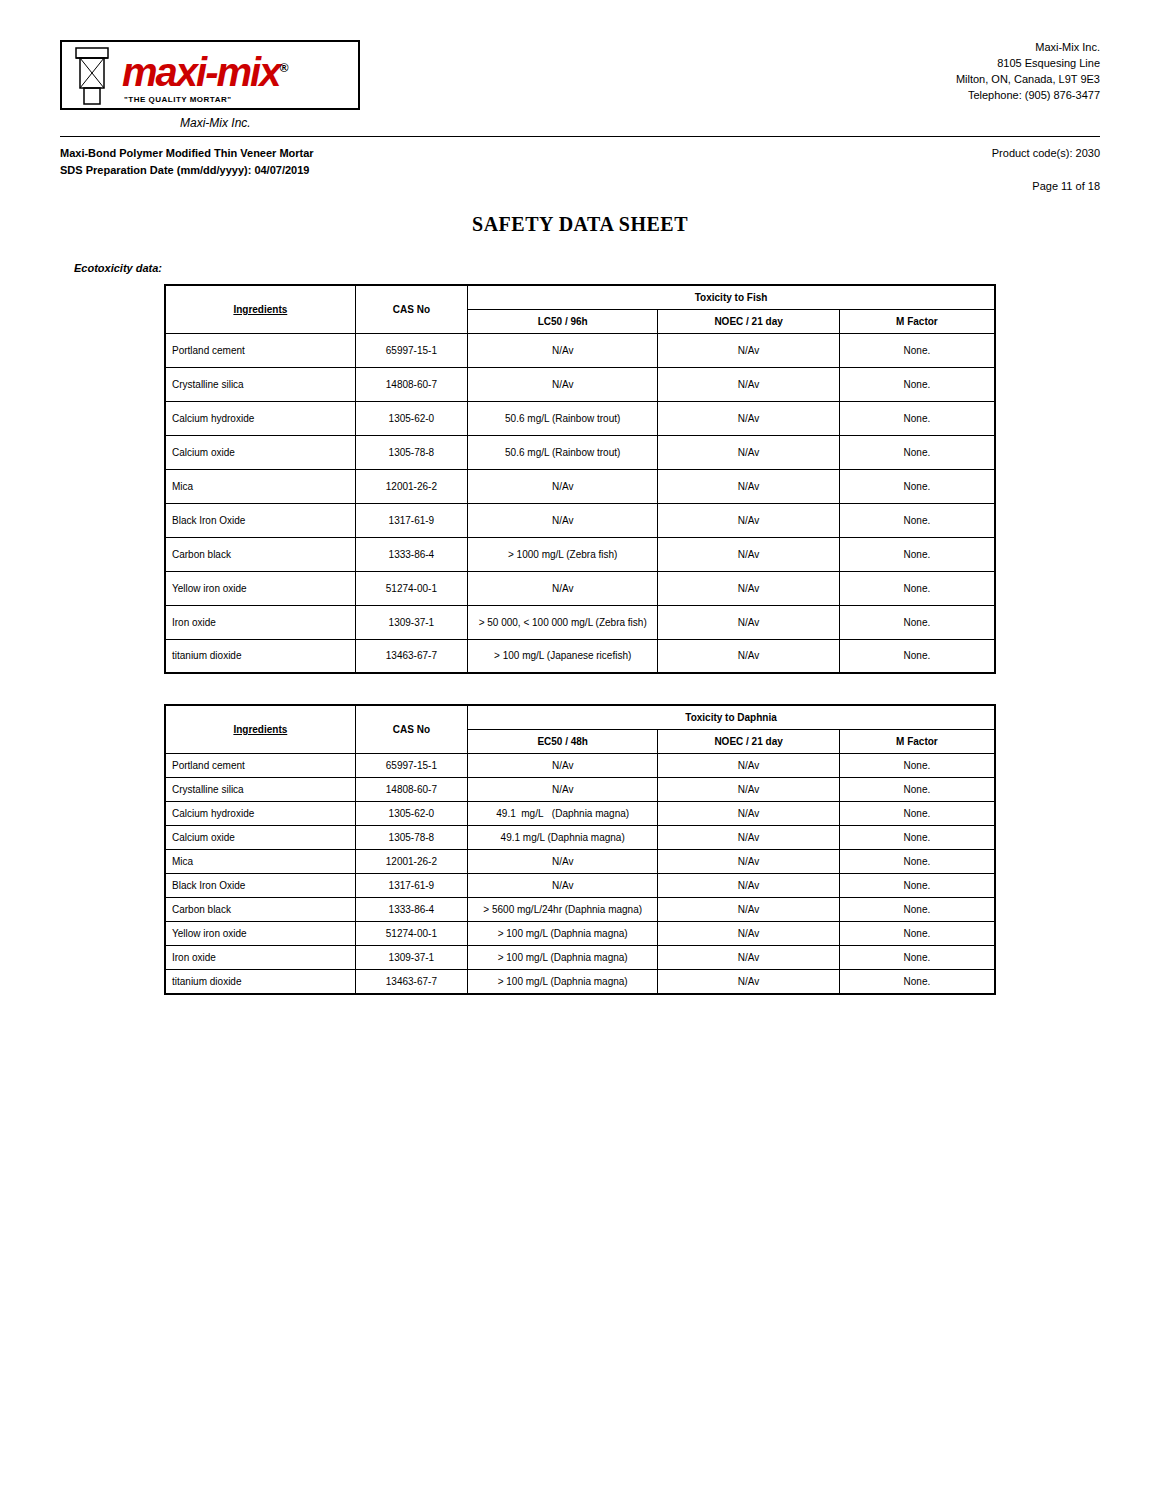maxi-mix® "THE QUALITY MORTAR"
Maxi-Mix Inc.
Maxi-Mix Inc.
8105 Esquesing Line
Milton, ON, Canada, L9T 9E3
Telephone: (905) 876-3477
Maxi-Bond Polymer Modified Thin Veneer Mortar
SDS Preparation Date (mm/dd/yyyy): 04/07/2019
Product code(s): 2030
Page 11 of 18
SAFETY DATA SHEET
Ecotoxicity data:
| Ingredients | CAS No | Toxicity to Fish |
| --- | --- | --- |
| LC50 / 96h | NOEC / 21 day | M Factor |
| Portland cement | 65997-15-1 | N/Av | N/Av | None. |
| Crystalline silica | 14808-60-7 | N/Av | N/Av | None. |
| Calcium hydroxide | 1305-62-0 | 50.6 mg/L (Rainbow trout) | N/Av | None. |
| Calcium oxide | 1305-78-8 | 50.6 mg/L (Rainbow trout) | N/Av | None. |
| Mica | 12001-26-2 | N/Av | N/Av | None. |
| Black Iron Oxide | 1317-61-9 | N/Av | N/Av | None. |
| Carbon black | 1333-86-4 | > 1000 mg/L (Zebra fish) | N/Av | None. |
| Yellow iron oxide | 51274-00-1 | N/Av | N/Av | None. |
| Iron oxide | 1309-37-1 | > 50 000, < 100 000 mg/L (Zebra fish) | N/Av | None. |
| titanium dioxide | 13463-67-7 | > 100 mg/L (Japanese ricefish) | N/Av | None. |
| Ingredients | CAS No | Toxicity to Daphnia |
| --- | --- | --- |
| EC50 / 48h | NOEC / 21 day | M Factor |
| Portland cement | 65997-15-1 | N/Av | N/Av | None. |
| Crystalline silica | 14808-60-7 | N/Av | N/Av | None. |
| Calcium hydroxide | 1305-62-0 | 49.1 mg/L (Daphnia magna) | N/Av | None. |
| Calcium oxide | 1305-78-8 | 49.1 mg/L (Daphnia magna) | N/Av | None. |
| Mica | 12001-26-2 | N/Av | N/Av | None. |
| Black Iron Oxide | 1317-61-9 | N/Av | N/Av | None. |
| Carbon black | 1333-86-4 | > 5600 mg/L/24hr (Daphnia magna) | N/Av | None. |
| Yellow iron oxide | 51274-00-1 | > 100 mg/L (Daphnia magna) | N/Av | None. |
| Iron oxide | 1309-37-1 | > 100 mg/L (Daphnia magna) | N/Av | None. |
| titanium dioxide | 13463-67-7 | > 100 mg/L (Daphnia magna) | N/Av | None. |